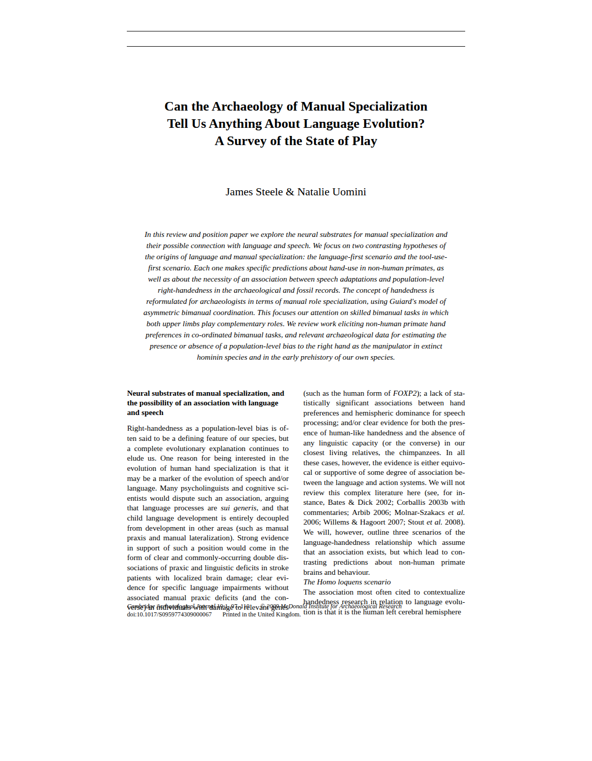Can the Archaeology of Manual Specialization
Tell Us Anything About Language Evolution?
A Survey of the State of Play
James Steele & Natalie Uomini
In this review and position paper we explore the neural substrates for manual specialization and their possible connection with language and speech. We focus on two contrasting hypotheses of the origins of language and manual specialization: the language-first scenario and the tool-use-first scenario. Each one makes specific predictions about hand-use in non-human primates, as well as about the necessity of an association between speech adaptations and population-level right-handedness in the archaeological and fossil records. The concept of handedness is reformulated for archaeologists in terms of manual role specialization, using Guiard's model of asymmetric bimanual coordination. This focuses our attention on skilled bimanual tasks in which both upper limbs play complementary roles. We review work eliciting non-human primate hand preferences in co-ordinated bimanual tasks, and relevant archaeological data for estimating the presence or absence of a population-level bias to the right hand as the manipulator in extinct hominin species and in the early prehistory of our own species.
Neural substrates of manual specialization, and the possibility of an association with language and speech
Right-handedness as a population-level bias is often said to be a defining feature of our species, but a complete evolutionary explanation continues to elude us. One reason for being interested in the evolution of human hand specialization is that it may be a marker of the evolution of speech and/or language. Many psycholinguists and cognitive scientists would dispute such an association, arguing that language processes are sui generis, and that child language development is entirely decoupled from development in other areas (such as manual praxis and manual lateralization). Strong evidence in support of such a position would come in the form of clear and commonly-occurring double dissociations of praxic and linguistic deficits in stroke patients with localized brain damage; clear evidence for specific language impairments without associated manual praxic deficits (and the converse) in individuals with damage to relevant genes (such as the human form of FOXP2); a lack of statistically significant associations between hand preferences and hemispheric dominance for speech processing; and/or clear evidence for both the presence of human-like handedness and the absence of any linguistic capacity (or the converse) in our closest living relatives, the chimpanzees. In all these cases, however, the evidence is either equivocal or supportive of some degree of association between the language and action systems. We will not review this complex literature here (see, for instance, Bates & Dick 2002; Corballis 2003b with commentaries; Arbib 2006; Molnar-Szakacs et al. 2006; Willems & Hagoort 2007; Stout et al. 2008). We will, however, outline three scenarios of the language-handedness relationship which assume that an association exists, but which lead to contrasting predictions about non-human primate brains and behaviour.
The Homo loquens scenario
The association most often cited to contextualize handedness research in relation to language evolution is that it is the human left cerebral hemisphere
Cambridge Archaeological Journal 19:1, 97–110© 2009 McDonald Institute for Archaeological Research
doi:10.1017/S0959774309000067Printed in the United Kingdom.